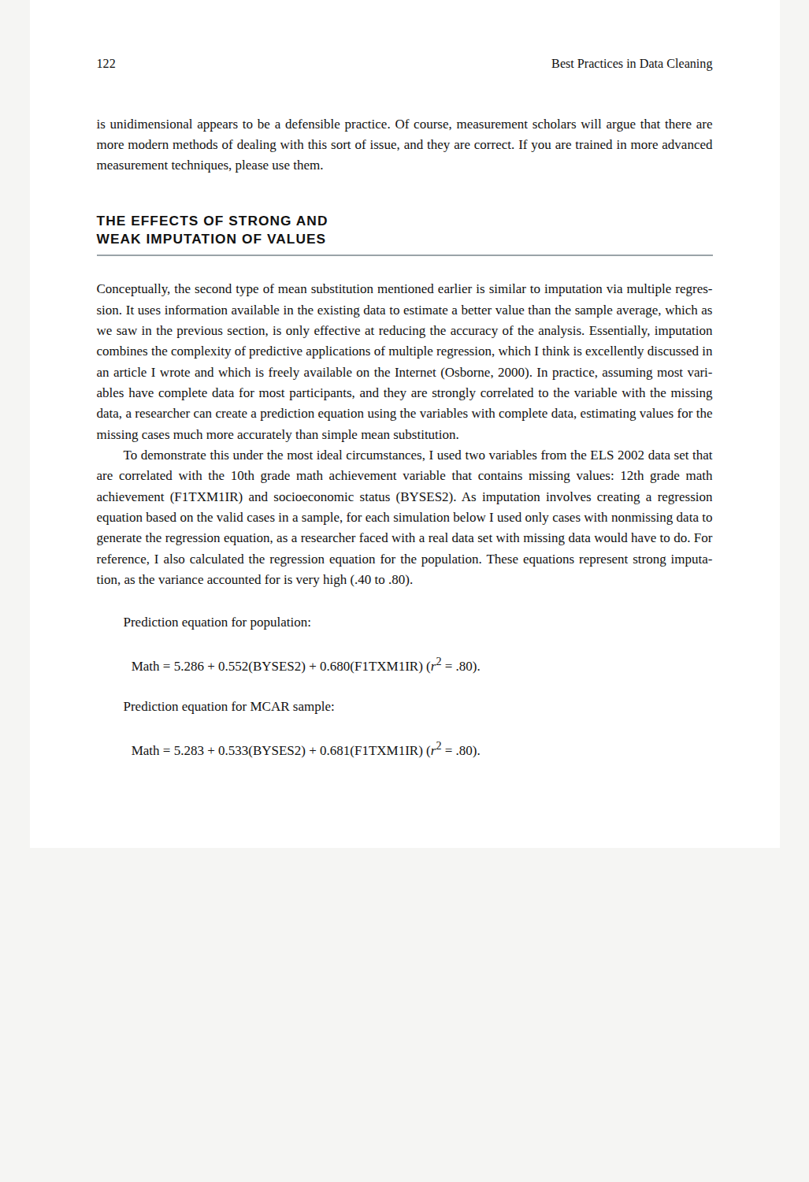122 Best Practices in Data Cleaning
is unidimensional appears to be a defensible practice. Of course, measurement scholars will argue that there are more modern methods of dealing with this sort of issue, and they are correct. If you are trained in more advanced measurement techniques, please use them.
The Effects of Strong and
Weak Imputation of Values
Conceptually, the second type of mean substitution mentioned earlier is similar to imputation via multiple regression. It uses information available in the existing data to estimate a better value than the sample average, which as we saw in the previous section, is only effective at reducing the accuracy of the analysis. Essentially, imputation combines the complexity of predictive applications of multiple regression, which I think is excellently discussed in an article I wrote and which is freely available on the Internet (Osborne, 2000). In practice, assuming most variables have complete data for most participants, and they are strongly correlated to the variable with the missing data, a researcher can create a prediction equation using the variables with complete data, estimating values for the missing cases much more accurately than simple mean substitution.
To demonstrate this under the most ideal circumstances, I used two variables from the ELS 2002 data set that are correlated with the 10th grade math achievement variable that contains missing values: 12th grade math achievement (F1TXM1IR) and socioeconomic status (BYSES2). As imputation involves creating a regression equation based on the valid cases in a sample, for each simulation below I used only cases with nonmissing data to generate the regression equation, as a researcher faced with a real data set with missing data would have to do. For reference, I also calculated the regression equation for the population. These equations represent strong imputation, as the variance accounted for is very high (.40 to .80).
Prediction equation for population:
Math = 5.286 + 0.552(BYSES2) + 0.680(F1TXM1IR) (r2 = .80).
Prediction equation for MCAR sample:
Math = 5.283 + 0.533(BYSES2) + 0.681(F1TXM1IR) (r2 = .80).